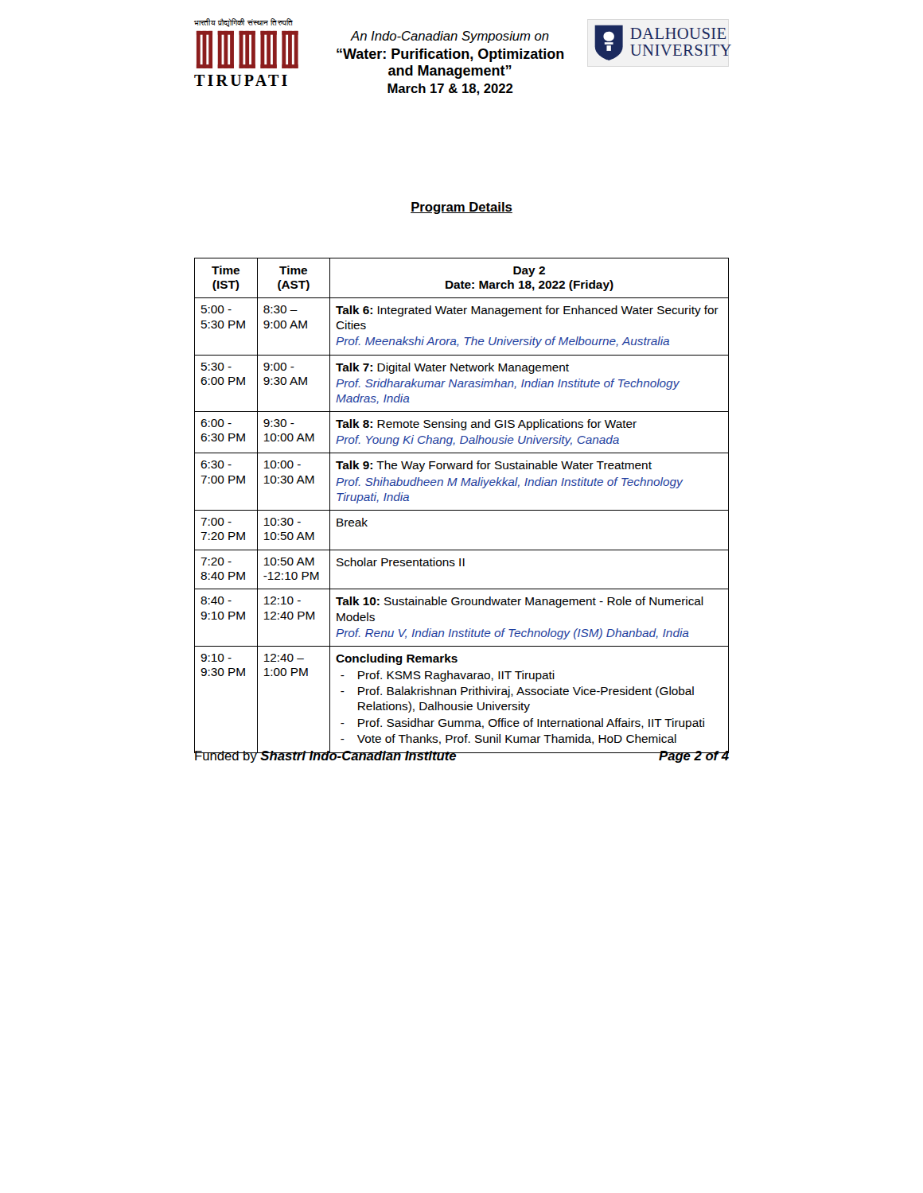भारतीय प्रौद्योगिकी संस्थान तिरुपति
TIRUPATI
An Indo-Canadian Symposium on
“Water: Purification, Optimization and Management”
March 17 & 18, 2022
DALHOUSIE
UNIVERSITY
Program Details
| Time (IST) | Time (AST) | Day 2 Date: March 18, 2022 (Friday) |
| --- | --- | --- |
| 5:00 - 5:30 PM | 8:30 – 9:00 AM | Talk 6: Integrated Water Management for Enhanced Water Security for Cities Prof. Meenakshi Arora, The University of Melbourne, Australia |
| 5:30 - 6:00 PM | 9:00 - 9:30 AM | Talk 7: Digital Water Network Management Prof. Sridharakumar Narasimhan, Indian Institute of Technology Madras, India |
| 6:00 - 6:30 PM | 9:30 - 10:00 AM | Talk 8: Remote Sensing and GIS Applications for Water Prof. Young Ki Chang, Dalhousie University, Canada |
| 6:30 - 7:00 PM | 10:00 - 10:30 AM | Talk 9: The Way Forward for Sustainable Water Treatment Prof. Shihabudheen M Maliyekkal, Indian Institute of Technology Tirupati, India |
| 7:00 - 7:20 PM | 10:30 - 10:50 AM | Break |
| 7:20 - 8:40 PM | 10:50 AM -12:10 PM | Scholar Presentations II |
| 8:40 - 9:10 PM | 12:10 - 12:40 PM | Talk 10: Sustainable Groundwater Management - Role of Numerical Models Prof. Renu V, Indian Institute of Technology (ISM) Dhanbad, India |
| 9:10 - 9:30 PM | 12:40 – 1:00 PM | Concluding Remarks Prof. KSMS Raghavarao, IIT Tirupati Prof. Balakrishnan Prithiviraj, Associate Vice-President (Global Relations), Dalhousie University Prof. Sasidhar Gumma, Office of International Affairs, IIT Tirupati Vote of Thanks, Prof. Sunil Kumar Thamida, HoD Chemical |
Funded by Shastri Indo-Canadian Institute
Page 2 of 4